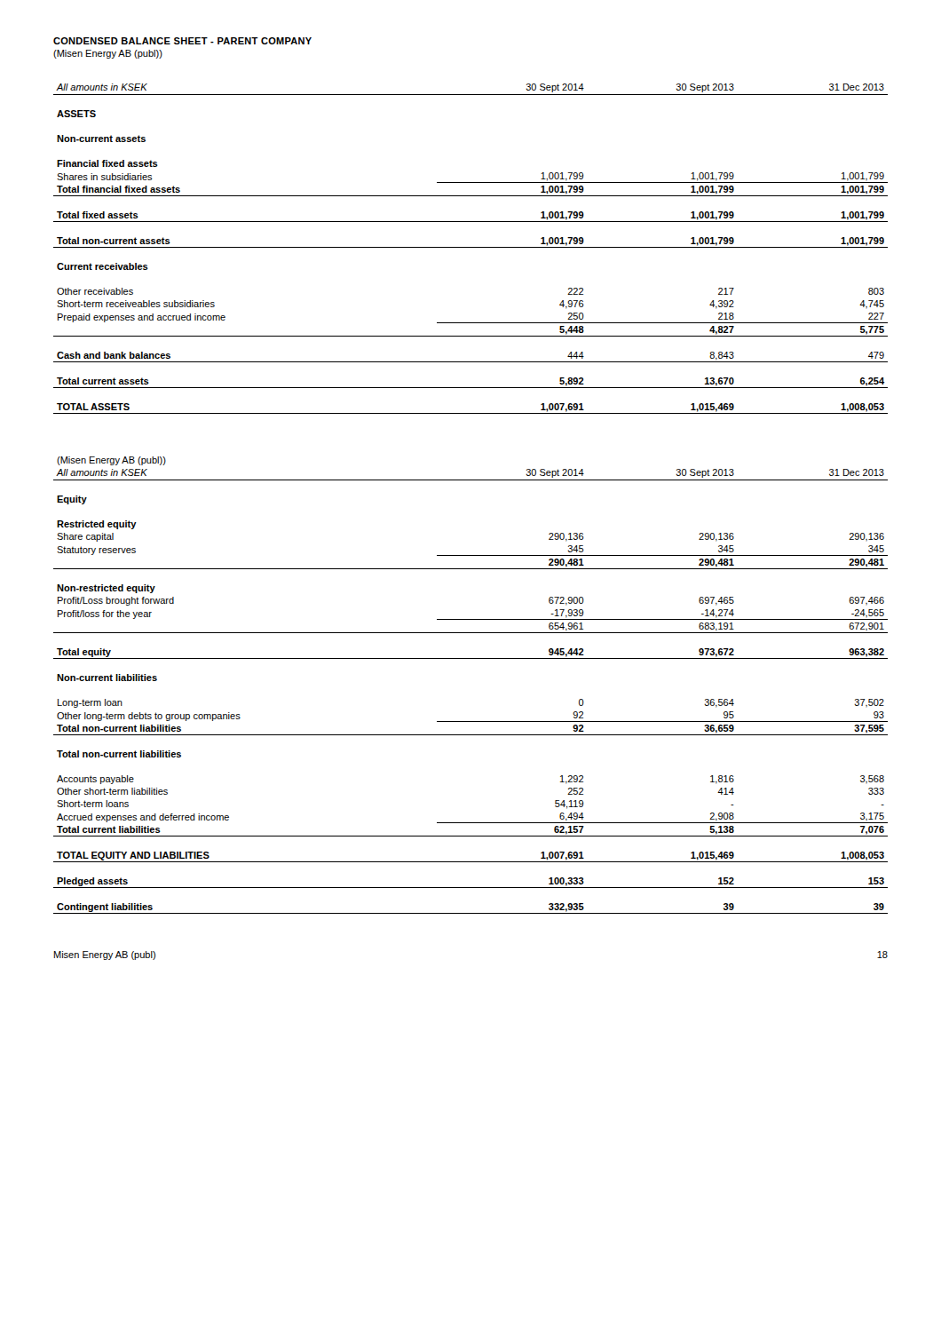CONDENSED BALANCE SHEET - PARENT COMPANY
(Misen Energy AB (publ))
| All amounts in KSEK | 30 Sept 2014 | 30 Sept 2013 | 31 Dec 2013 |
| ASSETS | | | |
| Non-current assets | | | |
| Financial fixed assets | | | |
| Shares in subsidiaries | 1,001,799 | 1,001,799 | 1,001,799 |
| Total financial fixed assets | 1,001,799 | 1,001,799 | 1,001,799 |
| Total fixed assets | 1,001,799 | 1,001,799 | 1,001,799 |
| Total non-current assets | 1,001,799 | 1,001,799 | 1,001,799 |
| Current receivables | | | |
| Other receivables | 222 | 217 | 803 |
| Short-term receiveables subsidiaries | 4,976 | 4,392 | 4,745 |
| Prepaid expenses and accrued income | 250 | 218 | 227 |
| | 5,448 | 4,827 | 5,775 |
| Cash and bank balances | 444 | 8,843 | 479 |
| Total current assets | 5,892 | 13,670 | 6,254 |
| TOTAL ASSETS | 1,007,691 | 1,015,469 | 1,008,053 |
| (Misen Energy AB (publ)) | | | |
| All amounts in KSEK | 30 Sept 2014 | 30 Sept 2013 | 31 Dec 2013 |
| Equity | | | |
| Restricted equity | | | |
| Share capital | 290,136 | 290,136 | 290,136 |
| Statutory reserves | 345 | 345 | 345 |
| | 290,481 | 290,481 | 290,481 |
| Non-restricted equity | | | |
| Profit/Loss brought forward | 672,900 | 697,465 | 697,466 |
| Profit/loss for the year | -17,939 | -14,274 | -24,565 |
| | 654,961 | 683,191 | 672,901 |
| Total equity | 945,442 | 973,672 | 963,382 |
| Non-current liabilities | | | |
| Long-term loan | 0 | 36,564 | 37,502 |
| Other long-term debts to group companies | 92 | 95 | 93 |
| Total non-current liabilities | 92 | 36,659 | 37,595 |
| Total non-current liabilities | | | |
| Accounts payable | 1,292 | 1,816 | 3,568 |
| Other short-term liabilities | 252 | 414 | 333 |
| Short-term loans | 54,119 | - | - |
| Accrued expenses and deferred income | 6,494 | 2,908 | 3,175 |
| Total current liabilities | 62,157 | 5,138 | 7,076 |
| TOTAL EQUITY AND LIABILITIES | 1,007,691 | 1,015,469 | 1,008,053 |
| Pledged assets | 100,333 | 152 | 153 |
| Contingent liabilities | 332,935 | 39 | 39 |
Misen Energy AB (publ) 18